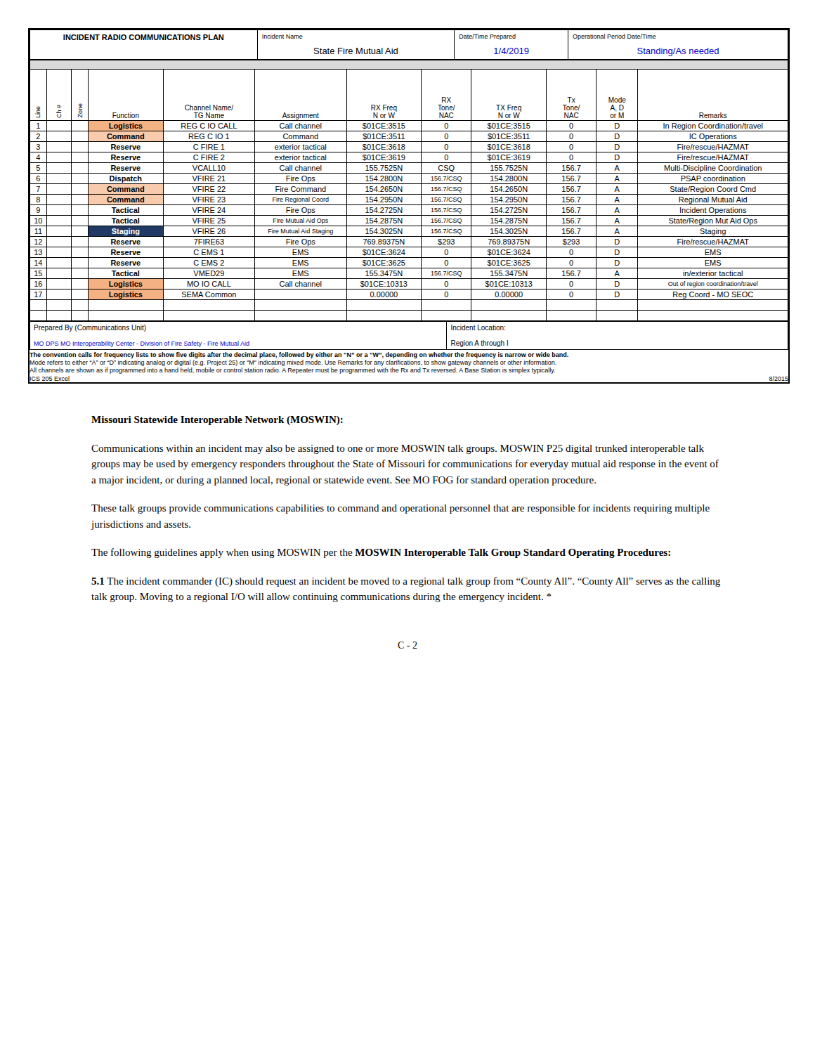| INCIDENT RADIO COMMUNICATIONS PLAN | Incident Name State Fire Mutual Aid | Date/Time Prepared 1/4/2019 | Operational Period Date/Time Standing/As needed |
| Line | Ch # | Zone | Function | Channel Name/ TG Name | Assignment | RX Freq N or W | RX Tone/ NAC | TX Freq N or W | Tx Tone/ NAC | Mode A, D or M | Remarks |
| --- | --- | --- | --- | --- | --- | --- | --- | --- | --- | --- | --- |
| 1 | | | Logistics | REG C IO CALL | Call channel | $01CE:3515 | 0 | $01CE:3515 | 0 | D | In Region Coordination/travel |
| 2 | | | Command | REG C IO 1 | Command | $01CE:3511 | 0 | $01CE:3511 | 0 | D | IC Operations |
| 3 | | | Reserve | C FIRE 1 | exterior tactical | $01CE:3618 | 0 | $01CE:3618 | 0 | D | Fire/rescue/HAZMAT |
| 4 | | | Reserve | C FIRE 2 | exterior tactical | $01CE:3619 | 0 | $01CE:3619 | 0 | D | Fire/rescue/HAZMAT |
| 5 | | | Reserve | VCALL10 | Call channel | 155.7525N | CSQ | 155.7525N | 156.7 | A | Multi-Discipline Coordination |
| 6 | | | Dispatch | VFIRE 21 | Fire Ops | 154.2800N | 156.7/CSQ | 154.2800N | 156.7 | A | PSAP coordination |
| 7 | | | Command | VFIRE 22 | Fire Command | 154.2650N | 156.7/CSQ | 154.2650N | 156.7 | A | State/Region Coord Cmd |
| 8 | | | Command | VFIRE 23 | Fire Regional Coord | 154.2950N | 156.7/CSQ | 154.2950N | 156.7 | A | Regional Mutual Aid |
| 9 | | | Tactical | VFIRE 24 | Fire Ops | 154.2725N | 156.7/CSQ | 154.2725N | 156.7 | A | Incident Operations |
| 10 | | | Tactical | VFIRE 25 | Fire Mutual Aid Ops | 154.2875N | 156.7/CSQ | 154.2875N | 156.7 | A | State/Region Mut Aid Ops |
| 11 | | | Staging | VFIRE 26 | Fire Mutual Aid Staging | 154.3025N | 156.7/CSQ | 154.3025N | 156.7 | A | Staging |
| 12 | | | Reserve | 7FIRE63 | Fire Ops | 769.89375N | $293 | 769.89375N | $293 | D | Fire/rescue/HAZMAT |
| 13 | | | Reserve | C EMS 1 | EMS | $01CE:3624 | 0 | $01CE:3624 | 0 | D | EMS |
| 14 | | | Reserve | C EMS 2 | EMS | $01CE:3625 | 0 | $01CE:3625 | 0 | D | EMS |
| 15 | | | Tactical | VMED29 | EMS | 155.3475N | 156.7/CSQ | 155.3475N | 156.7 | A | in/exterior tactical |
| 16 | | | Logistics | MO IO CALL | Call channel | $01CE:10313 | 0 | $01CE:10313 | 0 | D | Out of region coordination/travel |
| 17 | | | Logistics | SEMA Common | | 0.00000 | 0 | 0.00000 | 0 | D | Reg Coord - MO SEOC |
| Prepared By (Communications Unit) MO DPS MO Interoperability Center - Division of Fire Safety - Fire Mutual Aid | Incident Location: Region A through I |
The convention calls for frequency lists to show five digits after the decimal place, followed by either an “N” or a “W”, depending on whether the frequency is narrow or wide band.
Mode refers to either “A” or “D” indicating analog or digital (e.g. Project 25) or "M" indicating mixed mode. Use Remarks for any clarifications, to show gateway channels or other information.
All channels are shown as if programmed into a hand held, mobile or control station radio. A Repeater must be programmed with the Rx and Tx reversed. A Base Station is simplex typically.
ICS 205 Excel 8/2015
Missouri Statewide Interoperable Network (MOSWIN):
Communications within an incident may also be assigned to one or more MOSWIN talk groups. MOSWIN P25 digital trunked interoperable talk groups may be used by emergency responders throughout the State of Missouri for communications for everyday mutual aid response in the event of a major incident, or during a planned local, regional or statewide event. See MO FOG for standard operation procedure.
These talk groups provide communications capabilities to command and operational personnel that are responsible for incidents requiring multiple jurisdictions and assets.
The following guidelines apply when using MOSWIN per the MOSWIN Interoperable Talk Group Standard Operating Procedures:
5.1 The incident commander (IC) should request an incident be moved to a regional talk group from “County All”. “County All” serves as the calling talk group. Moving to a regional I/O will allow continuing communications during the emergency incident. *
C - 2